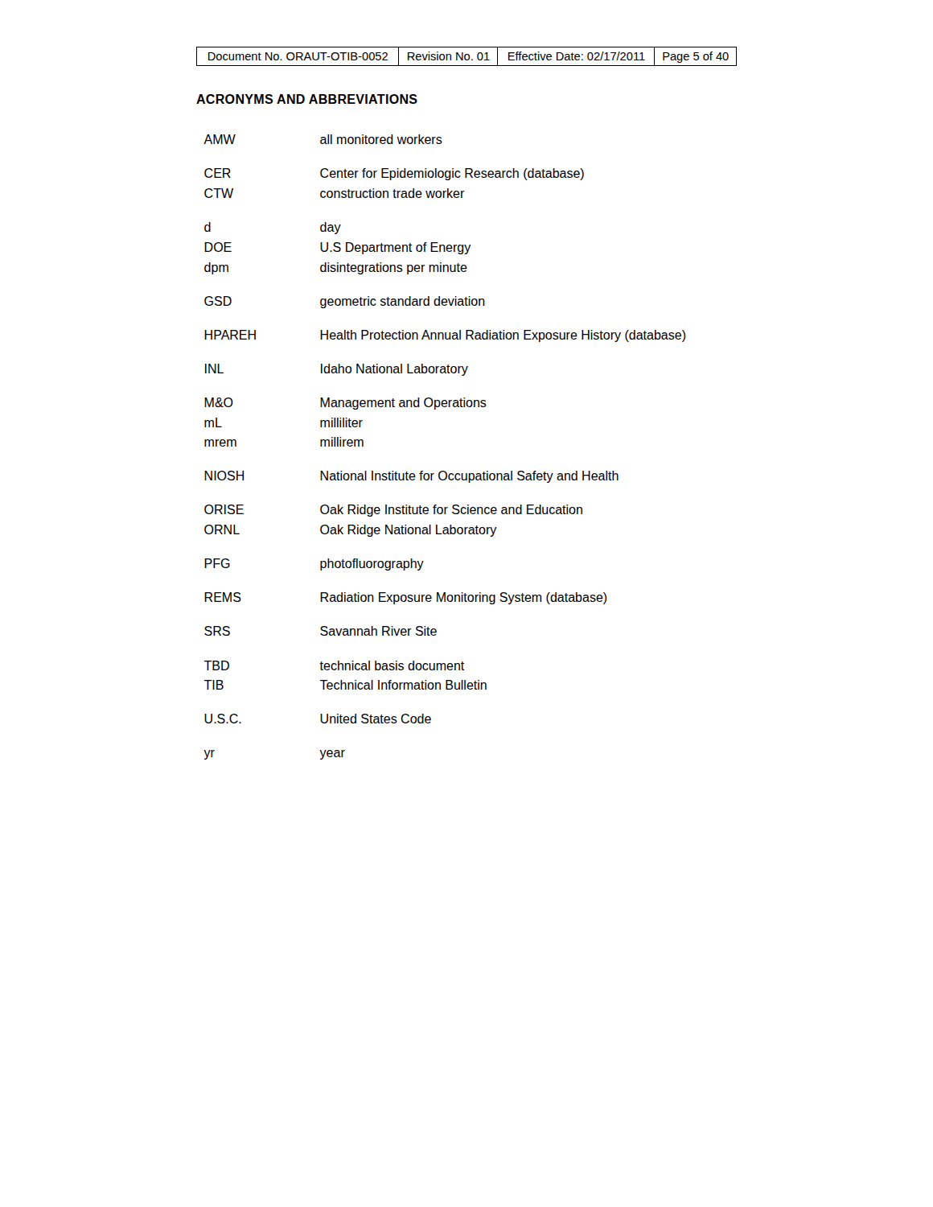| Document No. ORAUT-OTIB-0052 | Revision No. 01 | Effective Date: 02/17/2011 | Page 5 of 40 |
ACRONYMS AND ABBREVIATIONS
| AMW | all monitored workers |
| CER | Center for Epidemiologic Research (database) |
| CTW | construction trade worker |
| d | day |
| DOE | U.S Department of Energy |
| dpm | disintegrations per minute |
| GSD | geometric standard deviation |
| HPAREH | Health Protection Annual Radiation Exposure History (database) |
| INL | Idaho National Laboratory |
| M&O | Management and Operations |
| mL | milliliter |
| mrem | millirem |
| NIOSH | National Institute for Occupational Safety and Health |
| ORISE | Oak Ridge Institute for Science and Education |
| ORNL | Oak Ridge National Laboratory |
| PFG | photofluorography |
| REMS | Radiation Exposure Monitoring System (database) |
| SRS | Savannah River Site |
| TBD | technical basis document |
| TIB | Technical Information Bulletin |
| U.S.C. | United States Code |
| yr | year |